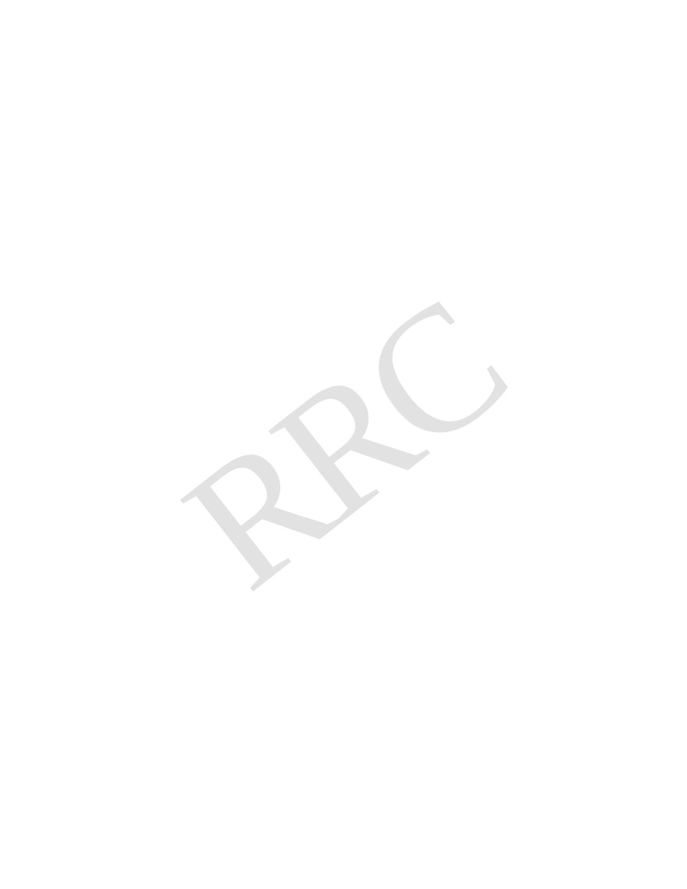RRC